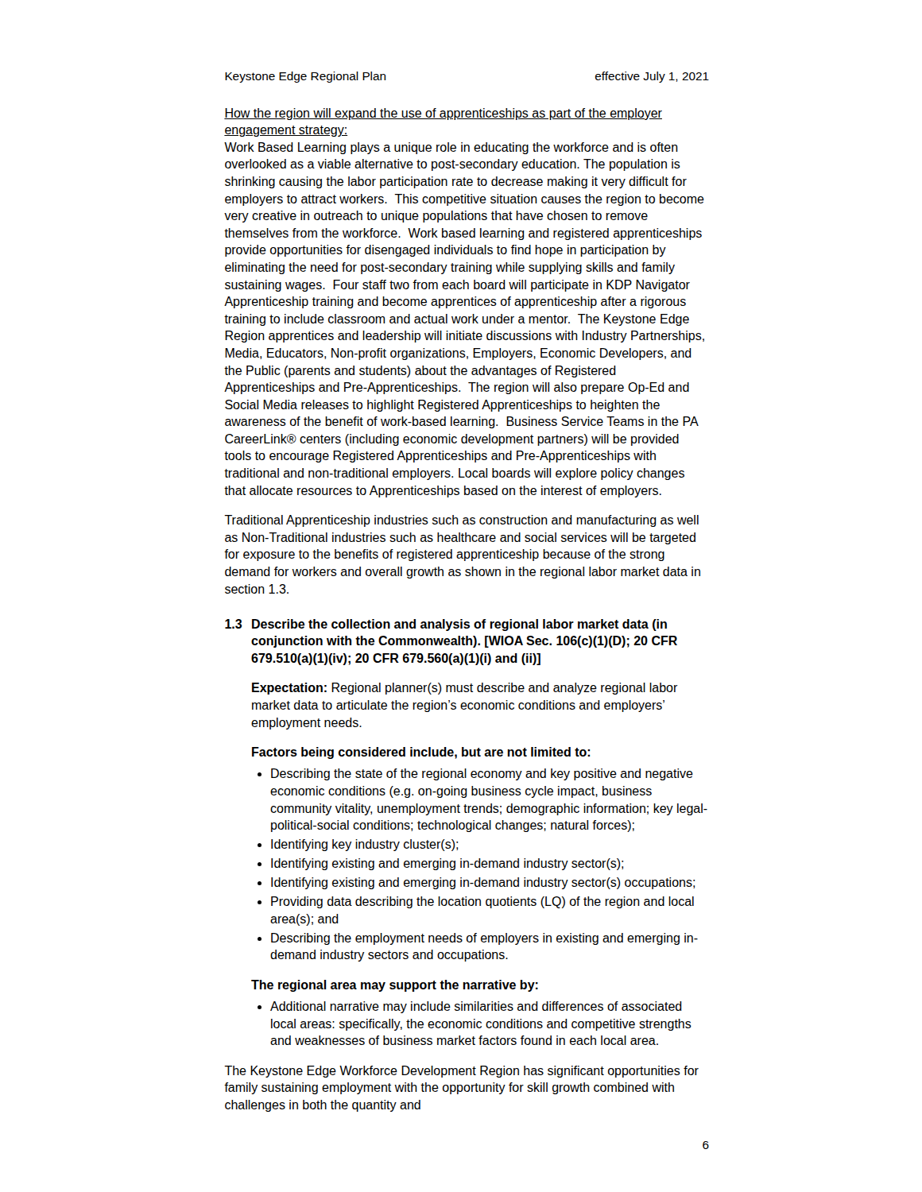Keystone Edge Regional Plan effective July 1, 2021
How the region will expand the use of apprenticeships as part of the employer engagement strategy:
Work Based Learning plays a unique role in educating the workforce and is often overlooked as a viable alternative to post-secondary education. The population is shrinking causing the labor participation rate to decrease making it very difficult for employers to attract workers. This competitive situation causes the region to become very creative in outreach to unique populations that have chosen to remove themselves from the workforce. Work based learning and registered apprenticeships provide opportunities for disengaged individuals to find hope in participation by eliminating the need for post-secondary training while supplying skills and family sustaining wages. Four staff two from each board will participate in KDP Navigator Apprenticeship training and become apprentices of apprenticeship after a rigorous training to include classroom and actual work under a mentor. The Keystone Edge Region apprentices and leadership will initiate discussions with Industry Partnerships, Media, Educators, Non-profit organizations, Employers, Economic Developers, and the Public (parents and students) about the advantages of Registered Apprenticeships and Pre-Apprenticeships. The region will also prepare Op-Ed and Social Media releases to highlight Registered Apprenticeships to heighten the awareness of the benefit of work-based learning. Business Service Teams in the PA CareerLink® centers (including economic development partners) will be provided tools to encourage Registered Apprenticeships and Pre-Apprenticeships with traditional and non-traditional employers. Local boards will explore policy changes that allocate resources to Apprenticeships based on the interest of employers.
Traditional Apprenticeship industries such as construction and manufacturing as well as Non-Traditional industries such as healthcare and social services will be targeted for exposure to the benefits of registered apprenticeship because of the strong demand for workers and overall growth as shown in the regional labor market data in section 1.3.
1.3 Describe the collection and analysis of regional labor market data (in conjunction with the Commonwealth). [WIOA Sec. 106(c)(1)(D); 20 CFR 679.510(a)(1)(iv); 20 CFR 679.560(a)(1)(i) and (ii)]
Expectation: Regional planner(s) must describe and analyze regional labor market data to articulate the region’s economic conditions and employers’ employment needs.
Factors being considered include, but are not limited to:
Describing the state of the regional economy and key positive and negative economic conditions (e.g. on-going business cycle impact, business community vitality, unemployment trends; demographic information; key legal-political-social conditions; technological changes; natural forces);
Identifying key industry cluster(s);
Identifying existing and emerging in-demand industry sector(s);
Identifying existing and emerging in-demand industry sector(s) occupations;
Providing data describing the location quotients (LQ) of the region and local area(s); and
Describing the employment needs of employers in existing and emerging in-demand industry sectors and occupations.
The regional area may support the narrative by:
Additional narrative may include similarities and differences of associated local areas: specifically, the economic conditions and competitive strengths and weaknesses of business market factors found in each local area.
The Keystone Edge Workforce Development Region has significant opportunities for family sustaining employment with the opportunity for skill growth combined with challenges in both the quantity and
6